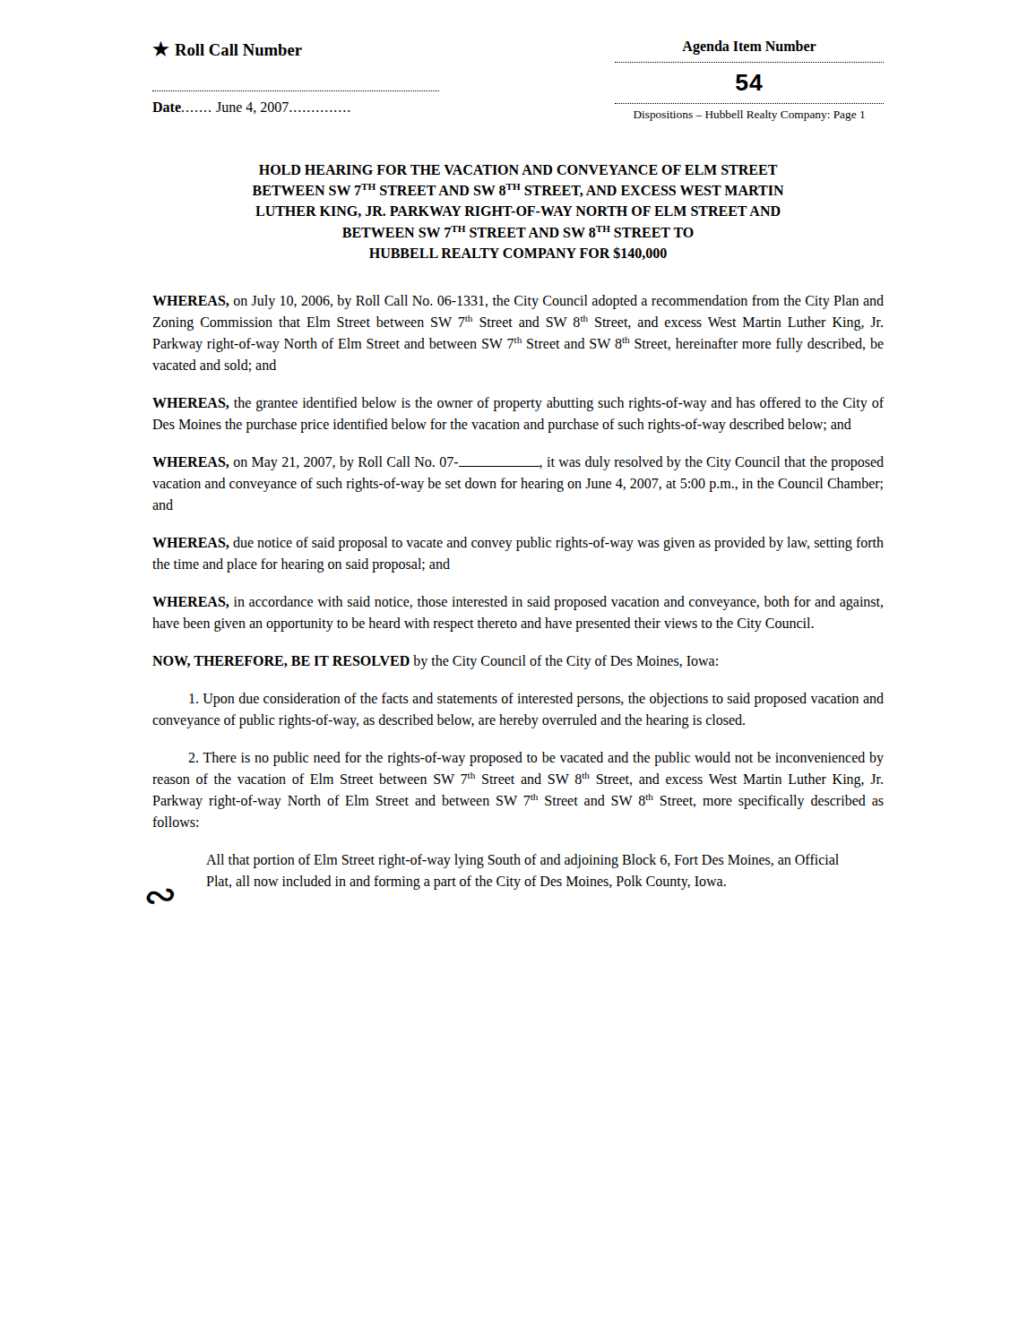★Roll Call Number
Date....... June 4, 2007..............
Agenda Item Number
54
Dispositions – Hubbell Realty Company: Page 1
Hold Hearing for the Vacation and Conveyance of Elm Street
Between SW 7TH Street and SW 8TH Street, and Excess West Martin
Luther King, Jr. Parkway Right-of-Way North of Elm Street and
Between SW 7TH Street and SW 8TH Street to
Hubbell Realty Company for $140,000
WHEREAS, on July 10, 2006, by Roll Call No. 06-1331, the City Council adopted a recommendation from the City Plan and Zoning Commission that Elm Street between SW 7th Street and SW 8th Street, and excess West Martin Luther King, Jr. Parkway right-of-way North of Elm Street and between SW 7th Street and SW 8th Street, hereinafter more fully described, be vacated and sold; and
WHEREAS, the grantee identified below is the owner of property abutting such rights-of-way and has offered to the City of Des Moines the purchase price identified below for the vacation and purchase of such rights-of-way described below; and
WHEREAS, on May 21, 2007, by Roll Call No. 07- , it was duly resolved by the City Council that the proposed vacation and conveyance of such rights-of-way be set down for hearing on June 4, 2007, at 5:00 p.m., in the Council Chamber; and
WHEREAS, due notice of said proposal to vacate and convey public rights-of-way was given as provided by law, setting forth the time and place for hearing on said proposal; and
WHEREAS, in accordance with said notice, those interested in said proposed vacation and conveyance, both for and against, have been given an opportunity to be heard with respect thereto and have presented their views to the City Council.
NOW, THEREFORE, BE IT RESOLVED by the City Council of the City of Des Moines, Iowa:
1. Upon due consideration of the facts and statements of interested persons, the objections to said proposed vacation and conveyance of public rights-of-way, as described below, are hereby overruled and the hearing is closed.
2. There is no public need for the rights-of-way proposed to be vacated and the public would not be inconvenienced by reason of the vacation of Elm Street between SW 7th Street and SW 8th Street, and excess West Martin Luther King, Jr. Parkway right-of-way North of Elm Street and between SW 7th Street and SW 8th Street, more specifically described as follows:
All that portion of Elm Street right-of-way lying South of and adjoining Block 6, Fort Des Moines, an Official Plat, all now included in and forming a part of the City of Des Moines, Polk County, Iowa.
∾